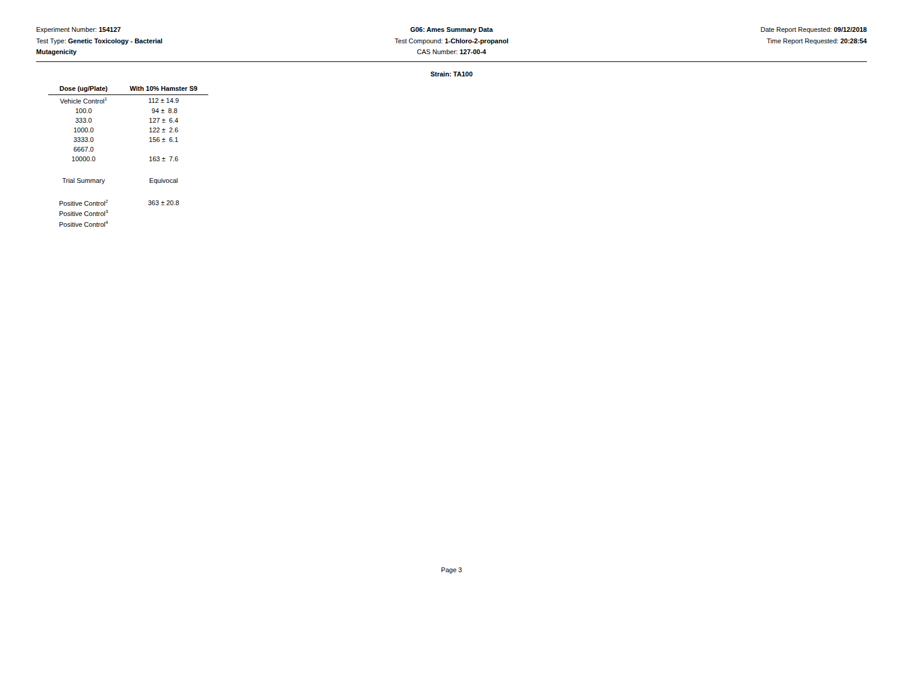Experiment Number: 154127
Test Type: Genetic Toxicology - Bacterial
Mutagenicity
G06: Ames Summary Data
Test Compound: 1-Chloro-2-propanol
CAS Number: 127-00-4
Date Report Requested: 09/12/2018
Time Report Requested: 20:28:54
Strain: TA100
| Dose (ug/Plate) | With 10% Hamster S9 |
| --- | --- |
| Vehicle Control 1 | 112 ± 14.9 |
| 100.0 | 94 ± 8.8 |
| 333.0 | 127 ± 6.4 |
| 1000.0 | 122 ± 2.6 |
| 3333.0 | 156 ± 6.1 |
| 6667.0 | |
| 10000.0 | 163 ± 7.6 |
| Trial Summary | Equivocal |
| Positive Control 2 | 363 ± 20.8 |
| Positive Control 3 | |
| Positive Control 4 | |
Page 3